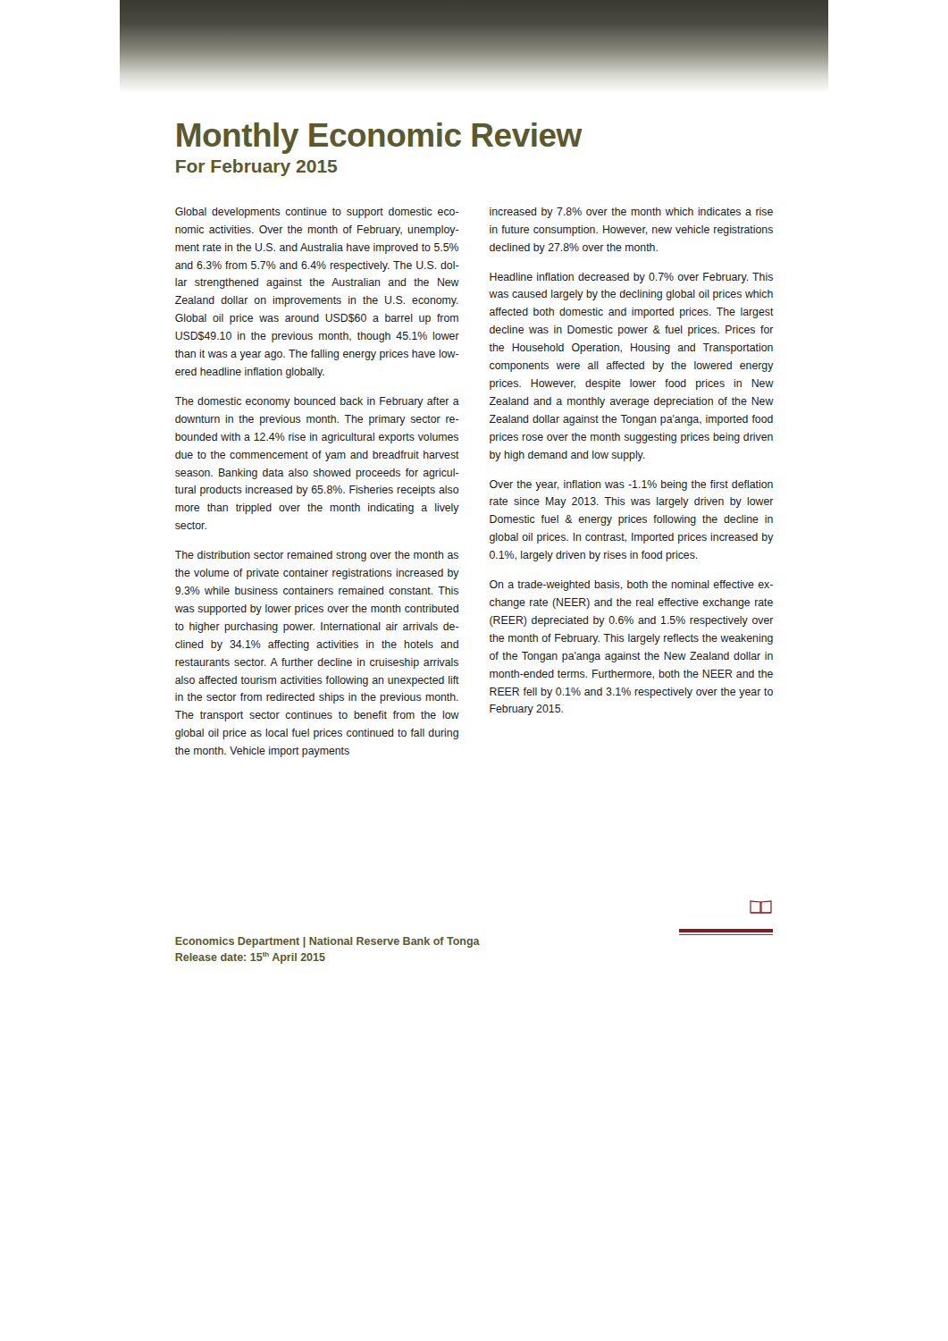Monthly Economic Review
For February 2015
Global developments continue to support domestic economic activities. Over the month of February, unemployment rate in the U.S. and Australia have improved to 5.5% and 6.3% from 5.7% and 6.4% respectively. The U.S. dollar strengthened against the Australian and the New Zealand dollar on improvements in the U.S. economy. Global oil price was around USD$60 a barrel up from USD$49.10 in the previous month, though 45.1% lower than it was a year ago. The falling energy prices have lowered headline inflation globally.
The domestic economy bounced back in February after a downturn in the previous month. The primary sector rebounded with a 12.4% rise in agricultural exports volumes due to the commencement of yam and breadfruit harvest season. Banking data also showed proceeds for agricultural products increased by 65.8%. Fisheries receipts also more than trippled over the month indicating a lively sector.
The distribution sector remained strong over the month as the volume of private container registrations increased by 9.3% while business containers remained constant. This was supported by lower prices over the month contributed to higher purchasing power. International air arrivals declined by 34.1% affecting activities in the hotels and restaurants sector. A further decline in cruiseship arrivals also affected tourism activities following an unexpected lift in the sector from redirected ships in the previous month. The transport sector continues to benefit from the low global oil price as local fuel prices continued to fall during the month. Vehicle import payments
increased by 7.8% over the month which indicates a rise in future consumption. However, new vehicle registrations declined by 27.8% over the month.
Headline inflation decreased by 0.7% over February. This was caused largely by the declining global oil prices which affected both domestic and imported prices. The largest decline was in Domestic power & fuel prices. Prices for the Household Operation, Housing and Transportation components were all affected by the lowered energy prices. However, despite lower food prices in New Zealand and a monthly average depreciation of the New Zealand dollar against the Tongan pa'anga, imported food prices rose over the month suggesting prices being driven by high demand and low supply.
Over the year, inflation was -1.1% being the first deflation rate since May 2013. This was largely driven by lower Domestic fuel & energy prices following the decline in global oil prices. In contrast, Imported prices increased by 0.1%, largely driven by rises in food prices.
On a trade-weighted basis, both the nominal effective exchange rate (NEER) and the real effective exchange rate (REER) depreciated by 0.6% and 1.5% respectively over the month of February. This largely reflects the weakening of the Tongan pa'anga against the New Zealand dollar in month-ended terms. Furthermore, both the NEER and the REER fell by 0.1% and 3.1% respectively over the year to February 2015.
Economics Department | National Reserve Bank of Tonga
Release date: 15th April 2015